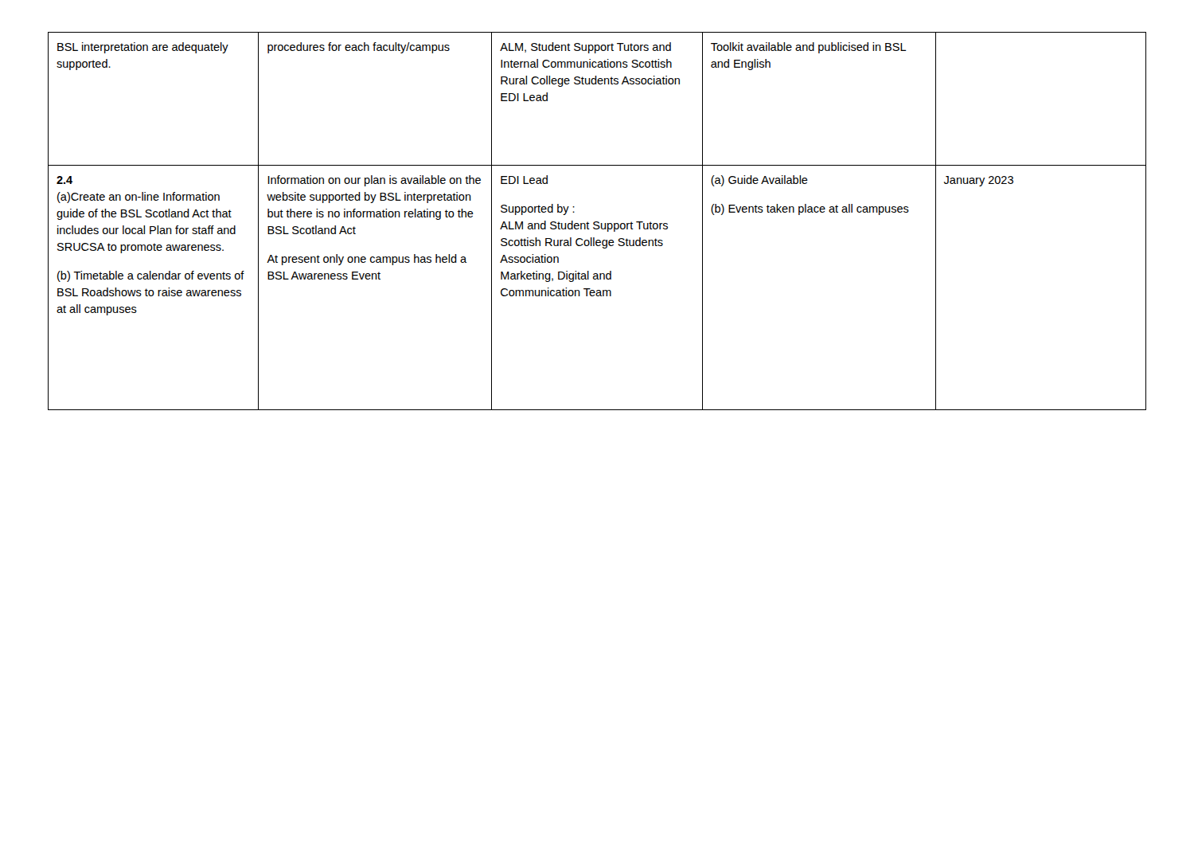| BSL interpretation are adequately supported. | procedures for each faculty/campus | ALM, Student Support Tutors and Internal Communications Scottish Rural College Students Association EDI Lead | Toolkit available and publicised in BSL and English | |
| 2.4 (a)Create an on-line Information guide of the BSL Scotland Act that includes our local Plan for staff and SRUCSA to promote awareness. (b) Timetable a calendar of events of BSL Roadshows to raise awareness at all campuses | Information on our plan is available on the website supported by BSL interpretation but there is no information relating to the BSL Scotland Act At present only one campus has held a BSL Awareness Event | EDI Lead Supported by : ALM and Student Support Tutors Scottish Rural College Students Association Marketing, Digital and Communication Team | (a) Guide Available (b) Events taken place at all campuses | January 2023 |